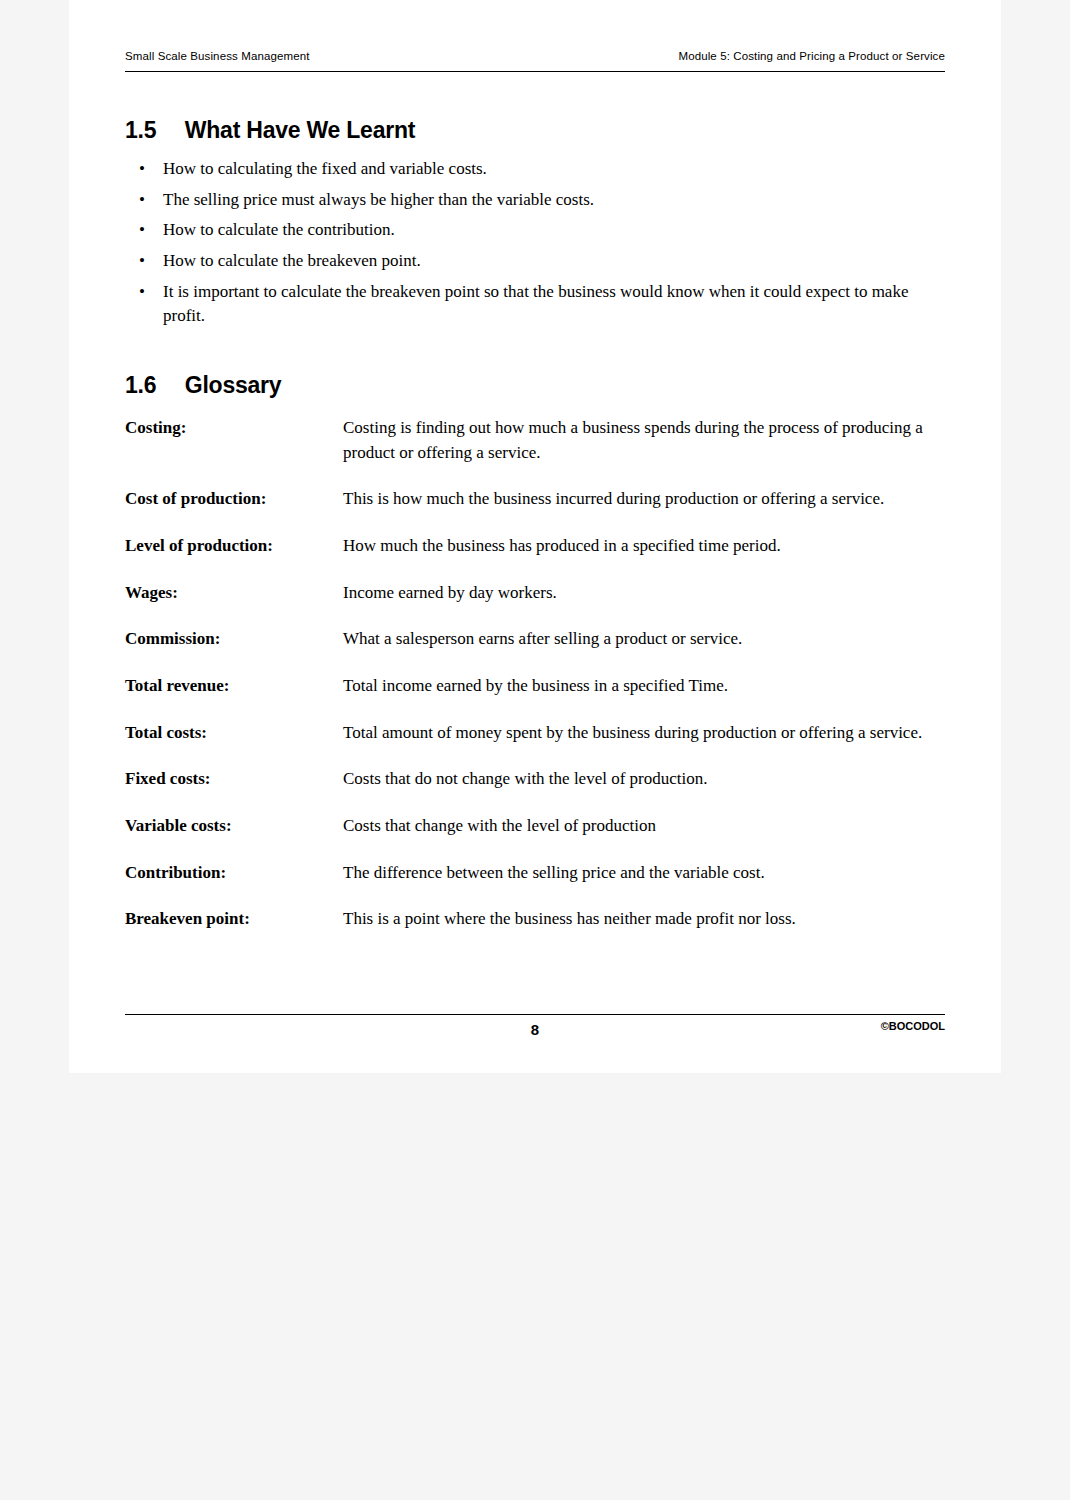Small Scale Business Management Module 5: Costing and Pricing a Product or Service
1.5 What Have We Learnt
How to calculating the fixed and variable costs.
The selling price must always be higher than the variable costs.
How to calculate the contribution.
How to calculate the breakeven point.
It is important to calculate the breakeven point so that the business would know when it could expect to make profit.
1.6 Glossary
| Costing: | Costing is finding out how much a business spends during the process of producing a product or offering a service. |
| Cost of production: | This is how much the business incurred during production or offering a service. |
| Level of production: | How much the business has produced in a specified time period. |
| Wages: | Income earned by day workers. |
| Commission: | What a salesperson earns after selling a product or service. |
| Total revenue: | Total income earned by the business in a specified Time. |
| Total costs: | Total amount of money spent by the business during production or offering a service. |
| Fixed costs: | Costs that do not change with the level of production. |
| Variable costs: | Costs that change with the level of production |
| Contribution: | The difference between the selling price and the variable cost. |
| Breakeven point: | This is a point where the business has neither made profit nor loss. |
8 ©BOCODOL